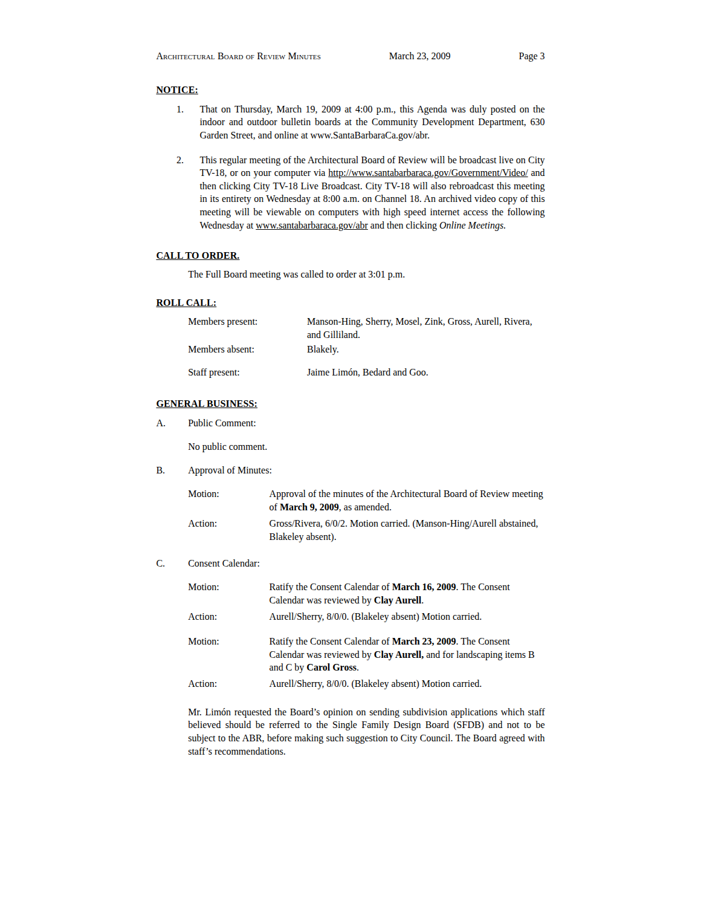Architectural Board of Review Minutes
March 23, 2009
Page 3
NOTICE:
1. That on Thursday, March 19, 2009 at 4:00 p.m., this Agenda was duly posted on the indoor and outdoor bulletin boards at the Community Development Department, 630 Garden Street, and online at www.SantaBarbaraCa.gov/abr.
2. This regular meeting of the Architectural Board of Review will be broadcast live on City TV-18, or on your computer via http://www.santabarbaraca.gov/Government/Video/ and then clicking City TV-18 Live Broadcast. City TV-18 will also rebroadcast this meeting in its entirety on Wednesday at 8:00 a.m. on Channel 18. An archived video copy of this meeting will be viewable on computers with high speed internet access the following Wednesday at www.santabarbaraca.gov/abr and then clicking Online Meetings.
CALL TO ORDER.
The Full Board meeting was called to order at 3:01 p.m.
ROLL CALL:
| Members present: | Manson-Hing, Sherry, Mosel, Zink, Gross, Aurell, Rivera, and Gilliland. |
| Members absent: | Blakely. |
| Staff present: | Jaime Limón, Bedard and Goo. |
GENERAL BUSINESS:
A.
Public Comment:
No public comment.
B.
Approval of Minutes:
| Motion: | Approval of the minutes of the Architectural Board of Review meeting of March 9, 2009 , as amended. |
| Action: | Gross/Rivera, 6/0/2. Motion carried. (Manson-Hing/Aurell abstained, Blakeley absent). |
C.
Consent Calendar:
| Motion: | Ratify the Consent Calendar of March 16, 2009 . The Consent Calendar was reviewed by Clay Aurell . |
| Action: | Aurell/Sherry, 8/0/0. (Blakeley absent) Motion carried. |
| Motion: | Ratify the Consent Calendar of March 23, 2009 . The Consent Calendar was reviewed by Clay Aurell, and for landscaping items B and C by Carol Gross . |
| Action: | Aurell/Sherry, 8/0/0. (Blakeley absent) Motion carried. |
Mr. Limón requested the Board’s opinion on sending subdivision applications which staff believed should be referred to the Single Family Design Board (SFDB) and not to be subject to the ABR, before making such suggestion to City Council. The Board agreed with staff’s recommendations.